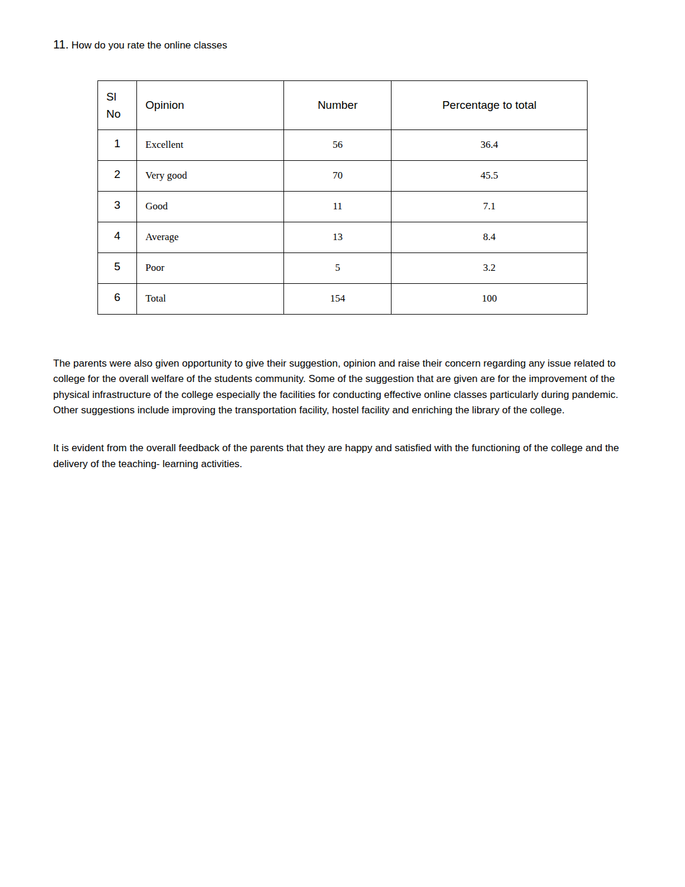11. How do you rate the online classes
| Sl No | Opinion | Number | Percentage to total |
| --- | --- | --- | --- |
| 1 | Excellent | 56 | 36.4 |
| 2 | Very good | 70 | 45.5 |
| 3 | Good | 11 | 7.1 |
| 4 | Average | 13 | 8.4 |
| 5 | Poor | 5 | 3.2 |
| 6 | Total | 154 | 100 |
The parents were also given opportunity to give their suggestion, opinion and raise their concern regarding any issue related to college for the overall welfare of the students community. Some of the suggestion that are given are for the improvement of the physical infrastructure of the college especially the facilities for conducting effective online classes particularly during pandemic. Other suggestions include improving the transportation facility, hostel facility and enriching the library of the college.
It is evident from the overall feedback of the parents that they are happy and satisfied with the functioning of the college and the delivery of the teaching- learning activities.